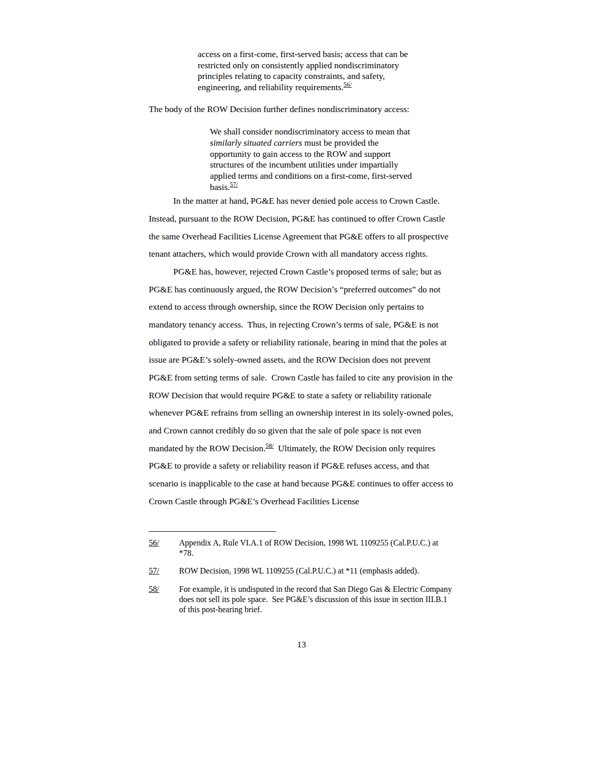access on a first-come, first-served basis; access that can be restricted only on consistently applied nondiscriminatory principles relating to capacity constraints, and safety, engineering, and reliability requirements.56/
The body of the ROW Decision further defines nondiscriminatory access:
We shall consider nondiscriminatory access to mean that similarly situated carriers must be provided the opportunity to gain access to the ROW and support structures of the incumbent utilities under impartially applied terms and conditions on a first-come, first-served basis.57/
In the matter at hand, PG&E has never denied pole access to Crown Castle. Instead, pursuant to the ROW Decision, PG&E has continued to offer Crown Castle the same Overhead Facilities License Agreement that PG&E offers to all prospective tenant attachers, which would provide Crown with all mandatory access rights.
PG&E has, however, rejected Crown Castle’s proposed terms of sale; but as PG&E has continuously argued, the ROW Decision’s “preferred outcomes” do not extend to access through ownership, since the ROW Decision only pertains to mandatory tenancy access. Thus, in rejecting Crown’s terms of sale, PG&E is not obligated to provide a safety or reliability rationale, bearing in mind that the poles at issue are PG&E’s solely-owned assets, and the ROW Decision does not prevent PG&E from setting terms of sale. Crown Castle has failed to cite any provision in the ROW Decision that would require PG&E to state a safety or reliability rationale whenever PG&E refrains from selling an ownership interest in its solely-owned poles, and Crown cannot credibly do so given that the sale of pole space is not even mandated by the ROW Decision.58/ Ultimately, the ROW Decision only requires PG&E to provide a safety or reliability reason if PG&E refuses access, and that scenario is inapplicable to the case at hand because PG&E continues to offer access to Crown Castle through PG&E’s Overhead Facilities License
56/
Appendix A, Rule VI.A.1 of ROW Decision, 1998 WL 1109255 (Cal.P.U.C.) at *78.
57/
ROW Decision, 1998 WL 1109255 (Cal.P.U.C.) at *11 (emphasis added).
58/
For example, it is undisputed in the record that San Diego Gas & Electric Company does not sell its pole space. See PG&E’s discussion of this issue in section III.B.1 of this post-hearing brief.
13